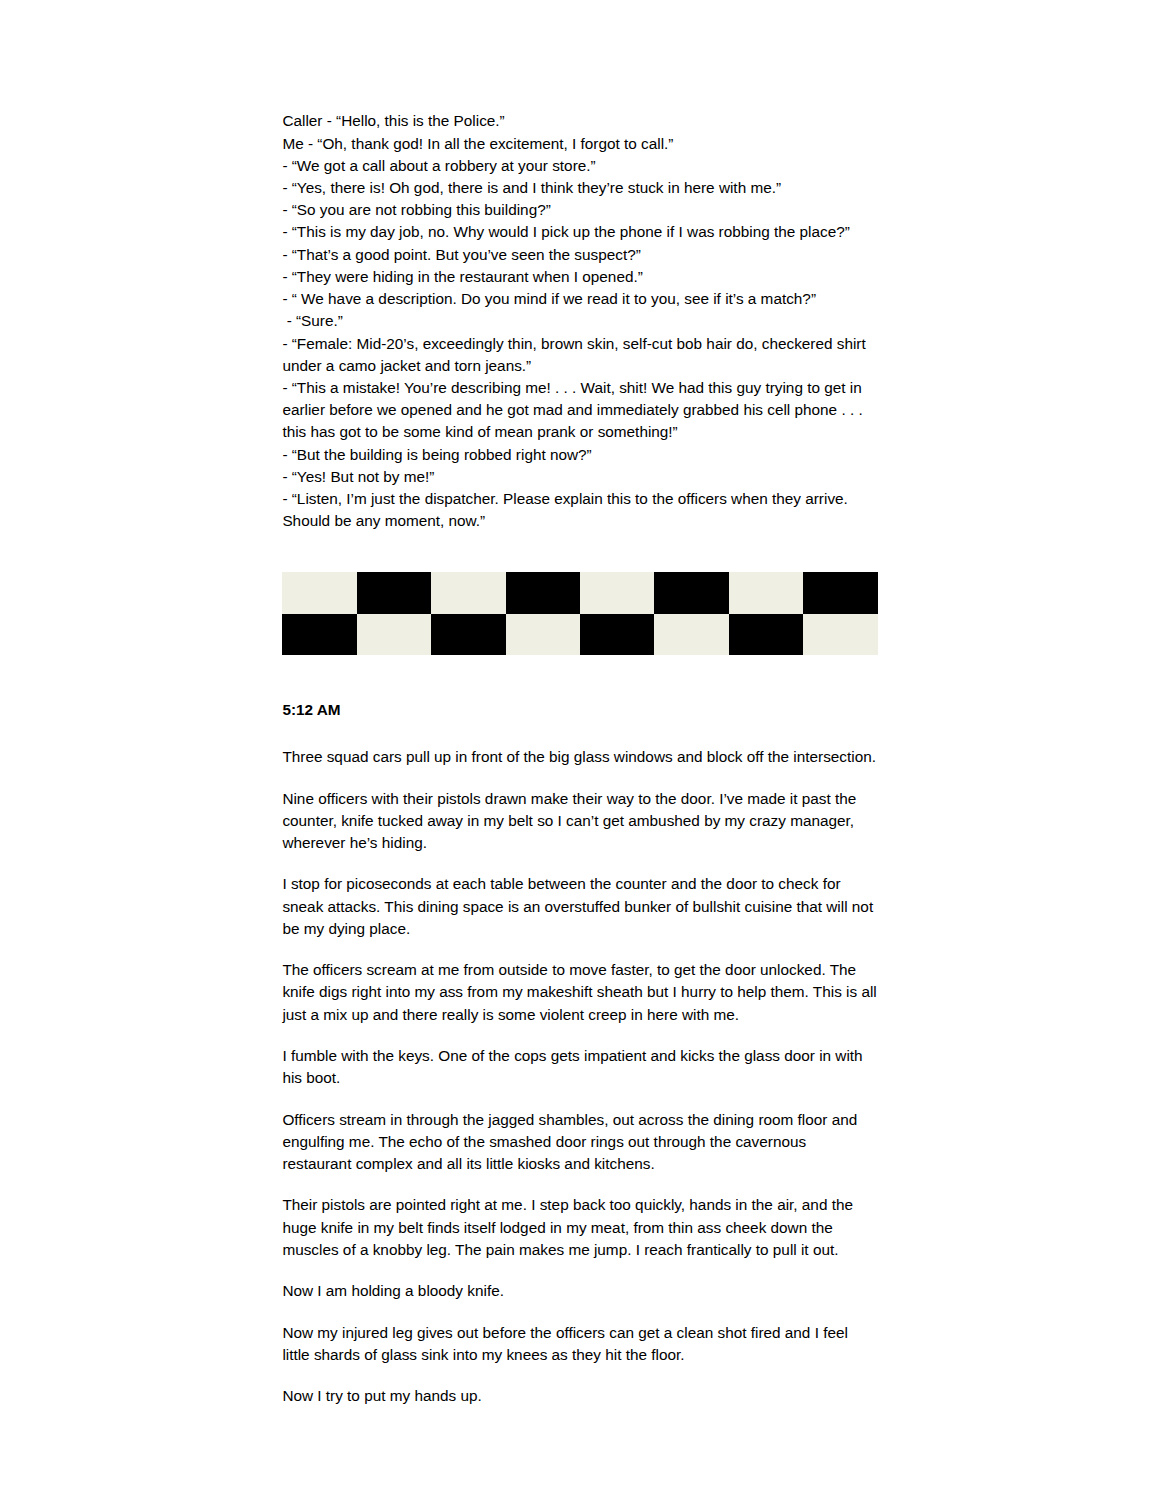Caller - “Hello, this is the Police.”
Me - “Oh, thank god! In all the excitement, I forgot to call.”
- “We got a call about a robbery at your store.”
- “Yes, there is! Oh god, there is and I think they’re stuck in here with me.”
- “So you are not robbing this building?”
- “This is my day job, no. Why would I pick up the phone if I was robbing the place?”
- “That’s a good point. But you’ve seen the suspect?”
- “They were hiding in the restaurant when I opened.”
- “ We have a description. Do you mind if we read it to you, see if it’s a match?”
- “Sure.”
- “Female: Mid-20’s, exceedingly thin, brown skin, self-cut bob hair do, checkered shirt under a camo jacket and torn jeans.”
- “This a mistake! You’re describing me! . . . Wait, shit! We had this guy trying to get in earlier before we opened and he got mad and immediately grabbed his cell phone . . . this has got to be some kind of mean prank or something!”
- “But the building is being robbed right now?”
- “Yes! But not by me!”
- “Listen, I’m just the dispatcher. Please explain this to the officers when they arrive. Should be any moment, now.”
5:12 AM
Three squad cars pull up in front of the big glass windows and block off the intersection.
Nine officers with their pistols drawn make their way to the door. I’ve made it past the counter, knife tucked away in my belt so I can’t get ambushed by my crazy manager, wherever he’s hiding.
I stop for picoseconds at each table between the counter and the door to check for sneak attacks. This dining space is an overstuffed bunker of bullshit cuisine that will not be my dying place.
The officers scream at me from outside to move faster, to get the door unlocked. The knife digs right into my ass from my makeshift sheath but I hurry to help them. This is all just a mix up and there really is some violent creep in here with me.
I fumble with the keys. One of the cops gets impatient and kicks the glass door in with his boot.
Officers stream in through the jagged shambles, out across the dining room floor and engulfing me. The echo of the smashed door rings out through the cavernous restaurant complex and all its little kiosks and kitchens.
Their pistols are pointed right at me. I step back too quickly, hands in the air, and the huge knife in my belt finds itself lodged in my meat, from thin ass cheek down the muscles of a knobby leg. The pain makes me jump. I reach frantically to pull it out.
Now I am holding a bloody knife.
Now my injured leg gives out before the officers can get a clean shot fired and I feel little shards of glass sink into my knees as they hit the floor.
Now I try to put my hands up.